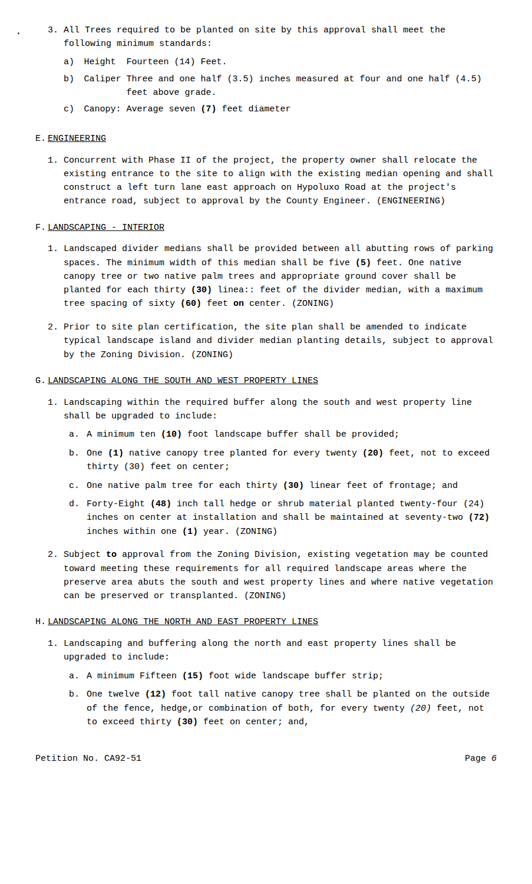. ​
3. All Trees required to be planted on site by this approval shall meet the following minimum standards:
| a) | Height | Fourteen (14) Feet. |
| b) | Caliper | Three and one half (3.5) inches measured at four and one half (4.5) feet above grade. |
| c) | Canopy: | Average seven (7) feet diameter |
E. Engineering
1. Concurrent with Phase II of the project, the property owner shall relocate the existing entrance to the site to align with the existing median opening and shall construct a left turn lane east approach on Hypoluxo Road at the project's entrance road, subject to approval by the County Engineer. (ENGINEERING)
F. Landscaping - Interior
1. Landscaped divider medians shall be provided between all abutting rows of parking spaces. The minimum width of this median shall be five (5) feet. One native canopy tree or two native palm trees and appropriate ground cover shall be planted for each thirty (30) linea:: feet of the divider median, with a maximum tree spacing of sixty (60) feet on center. (ZONING)
2. Prior to site plan certification, the site plan shall be amended to indicate typical landscape island and divider median planting details, subject to approval by the Zoning Division. (ZONING)
G. Landscaping Along the South and West Property Lines
1. Landscaping within the required buffer along the south and west property line shall be upgraded to include:
a. A minimum ten (10) foot landscape buffer shall be provided;
b. One (1) native canopy tree planted for every twenty (20) feet, not to exceed thirty (30) feet on center;
c. One native palm tree for each thirty (30) linear feet of frontage; and
d. Forty-Eight (48) inch tall hedge or shrub material planted twenty-four (24) inches on center at installation and shall be maintained at seventy-two (72) inches within one (1) year. (ZONING)
2. Subject to approval from the Zoning Division, existing vegetation may be counted toward meeting these requirements for all required landscape areas where the preserve area abuts the south and west property lines and where native vegetation can be preserved or transplanted. (ZONING)
H. Landscaping Along the North and East Property Lines
1. Landscaping and buffering along the north and east property lines shall be upgraded to include:
a. A minimum Fifteen (15) foot wide landscape buffer strip;
b. One twelve (12) foot tall native canopy tree shall be planted on the outside of the fence, hedge,or combination of both, for every twenty (20) feet, not to exceed thirty (30) feet on center; and,
Petition No. CA92-51 Page 6